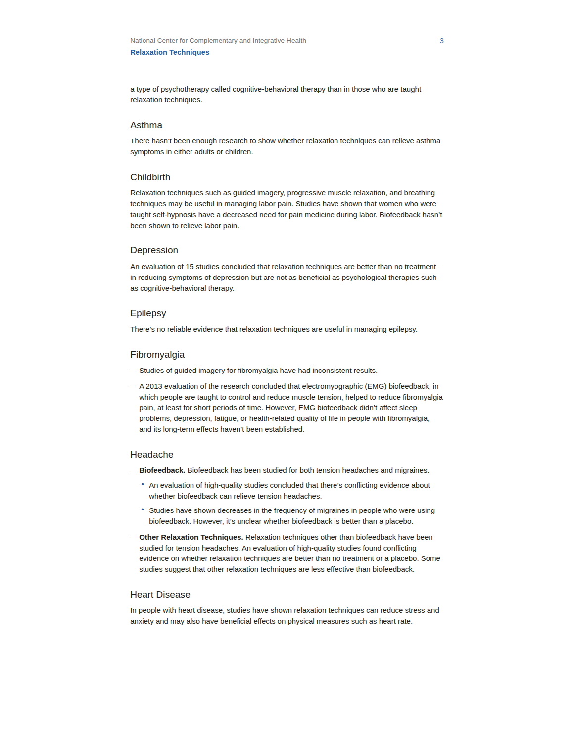National Center for Complementary and Integrative Health
Relaxation Techniques
3
a type of psychotherapy called cognitive-behavioral therapy than in those who are taught relaxation techniques.
Asthma
There hasn’t been enough research to show whether relaxation techniques can relieve asthma symptoms in either adults or children.
Childbirth
Relaxation techniques such as guided imagery, progressive muscle relaxation, and breathing techniques may be useful in managing labor pain. Studies have shown that women who were taught self-hypnosis have a decreased need for pain medicine during labor. Biofeedback hasn’t been shown to relieve labor pain.
Depression
An evaluation of 15 studies concluded that relaxation techniques are better than no treatment in reducing symptoms of depression but are not as beneficial as psychological therapies such as cognitive-behavioral therapy.
Epilepsy
There’s no reliable evidence that relaxation techniques are useful in managing epilepsy.
Fibromyalgia
Studies of guided imagery for fibromyalgia have had inconsistent results.
A 2013 evaluation of the research concluded that electromyographic (EMG) biofeedback, in which people are taught to control and reduce muscle tension, helped to reduce fibromyalgia pain, at least for short periods of time. However, EMG biofeedback didn’t affect sleep problems, depression, fatigue, or health-related quality of life in people with fibromyalgia, and its long-term effects haven’t been established.
Headache
Biofeedback. Biofeedback has been studied for both tension headaches and migraines.
An evaluation of high-quality studies concluded that there’s conflicting evidence about whether biofeedback can relieve tension headaches.
Studies have shown decreases in the frequency of migraines in people who were using biofeedback. However, it’s unclear whether biofeedback is better than a placebo.
Other Relaxation Techniques. Relaxation techniques other than biofeedback have been studied for tension headaches. An evaluation of high-quality studies found conflicting evidence on whether relaxation techniques are better than no treatment or a placebo. Some studies suggest that other relaxation techniques are less effective than biofeedback.
Heart Disease
In people with heart disease, studies have shown relaxation techniques can reduce stress and anxiety and may also have beneficial effects on physical measures such as heart rate.